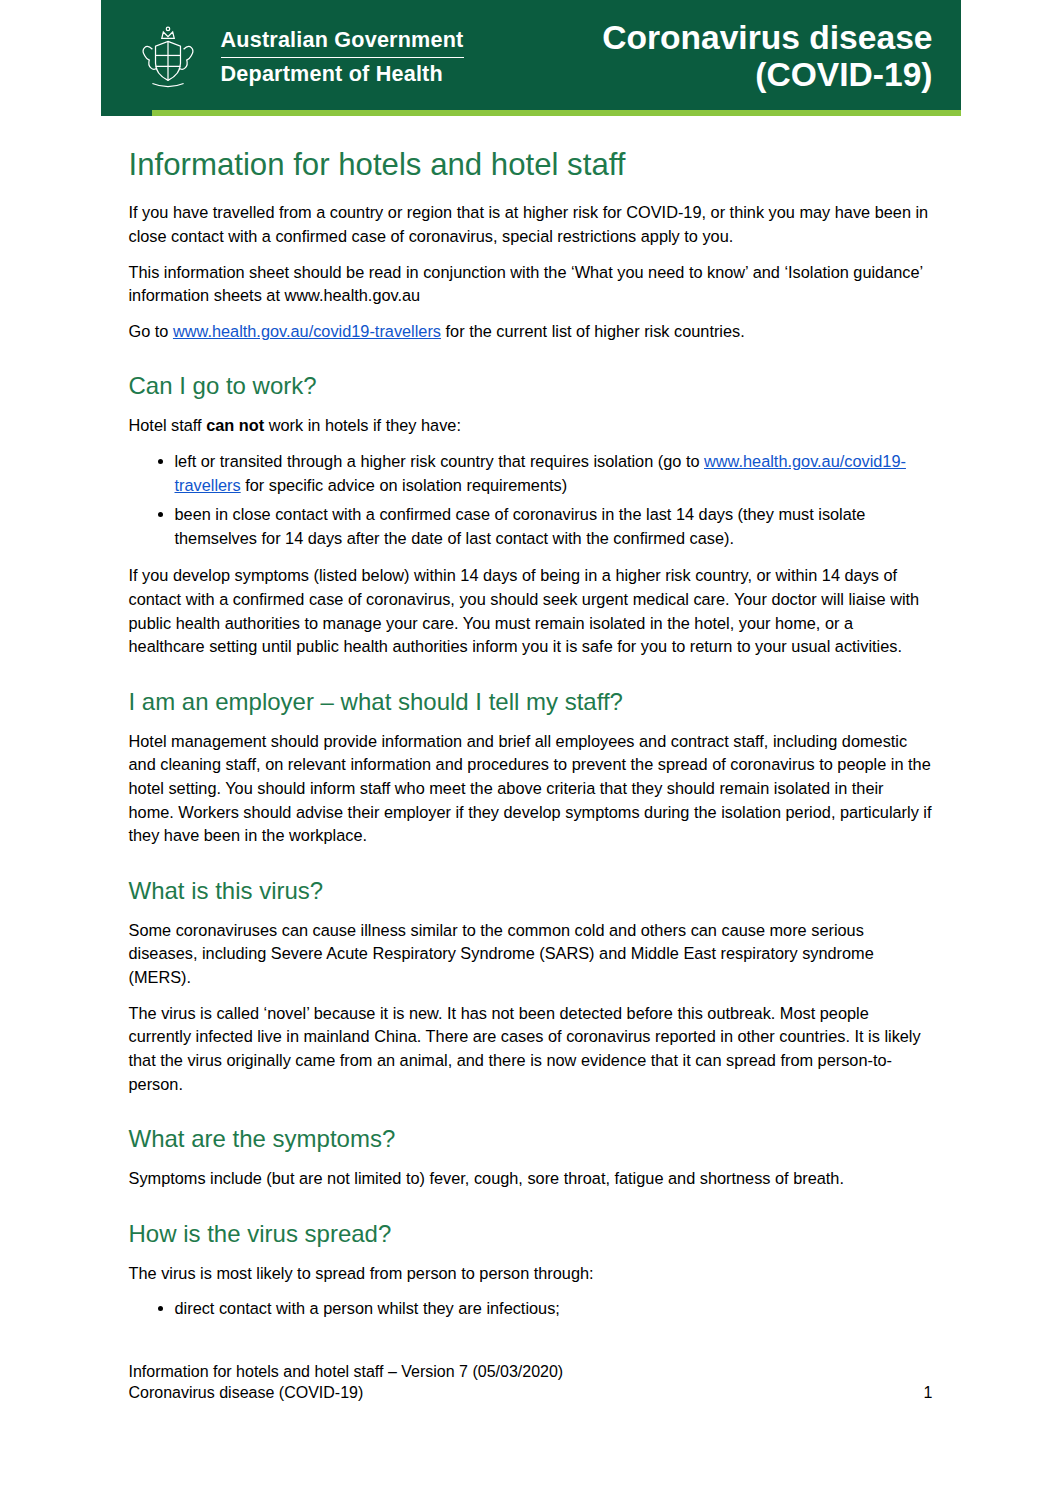Australian Government
Department of Health
Coronavirus disease
(COVID-19)
Information for hotels and hotel staff
If you have travelled from a country or region that is at higher risk for COVID-19, or think you may have been in close contact with a confirmed case of coronavirus, special restrictions apply to you.
This information sheet should be read in conjunction with the ‘What you need to know’ and ‘Isolation guidance’ information sheets at www.health.gov.au
Go to www.health.gov.au/covid19-travellers for the current list of higher risk countries.
Can I go to work?
Hotel staff can not work in hotels if they have:
left or transited through a higher risk country that requires isolation (go to www.health.gov.au/covid19-travellers for specific advice on isolation requirements)
been in close contact with a confirmed case of coronavirus in the last 14 days (they must isolate themselves for 14 days after the date of last contact with the confirmed case).
If you develop symptoms (listed below) within 14 days of being in a higher risk country, or within 14 days of contact with a confirmed case of coronavirus, you should seek urgent medical care. Your doctor will liaise with public health authorities to manage your care. You must remain isolated in the hotel, your home, or a healthcare setting until public health authorities inform you it is safe for you to return to your usual activities.
I am an employer – what should I tell my staff?
Hotel management should provide information and brief all employees and contract staff, including domestic and cleaning staff, on relevant information and procedures to prevent the spread of coronavirus to people in the hotel setting. You should inform staff who meet the above criteria that they should remain isolated in their home. Workers should advise their employer if they develop symptoms during the isolation period, particularly if they have been in the workplace.
What is this virus?
Some coronaviruses can cause illness similar to the common cold and others can cause more serious diseases, including Severe Acute Respiratory Syndrome (SARS) and Middle East respiratory syndrome (MERS).
The virus is called ‘novel’ because it is new. It has not been detected before this outbreak. Most people currently infected live in mainland China. There are cases of coronavirus reported in other countries. It is likely that the virus originally came from an animal, and there is now evidence that it can spread from person-to-person.
What are the symptoms?
Symptoms include (but are not limited to) fever, cough, sore throat, fatigue and shortness of breath.
How is the virus spread?
The virus is most likely to spread from person to person through:
direct contact with a person whilst they are infectious;
Information for hotels and hotel staff – Version 7 (05/03/2020)
Coronavirus disease (COVID-19)
1